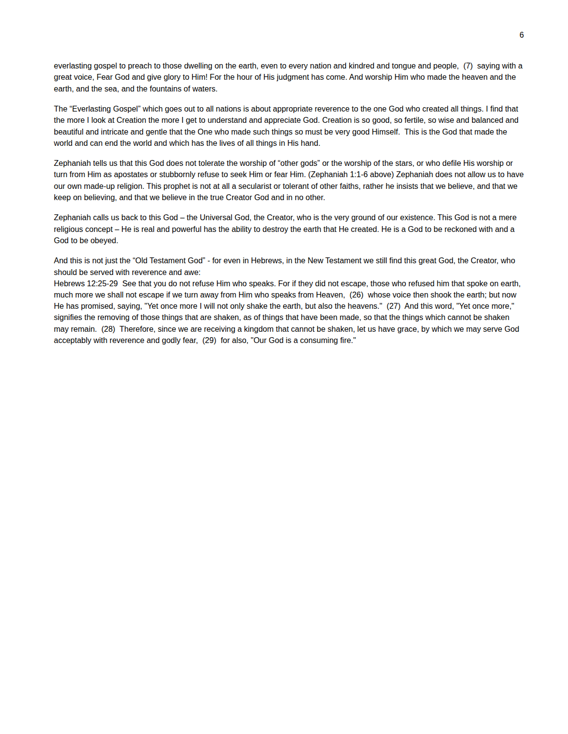6
everlasting gospel to preach to those dwelling on the earth, even to every nation and kindred and tongue and people, (7) saying with a great voice, Fear God and give glory to Him! For the hour of His judgment has come. And worship Him who made the heaven and the earth, and the sea, and the fountains of waters.
The “Everlasting Gospel” which goes out to all nations is about appropriate reverence to the one God who created all things. I find that the more I look at Creation the more I get to understand and appreciate God. Creation is so good, so fertile, so wise and balanced and beautiful and intricate and gentle that the One who made such things so must be very good Himself. This is the God that made the world and can end the world and which has the lives of all things in His hand.
Zephaniah tells us that this God does not tolerate the worship of “other gods” or the worship of the stars, or who defile His worship or turn from Him as apostates or stubbornly refuse to seek Him or fear Him. (Zephaniah 1:1-6 above) Zephaniah does not allow us to have our own made-up religion. This prophet is not at all a secularist or tolerant of other faiths, rather he insists that we believe, and that we keep on believing, and that we believe in the true Creator God and in no other.
Zephaniah calls us back to this God – the Universal God, the Creator, who is the very ground of our existence. This God is not a mere religious concept – He is real and powerful has the ability to destroy the earth that He created. He is a God to be reckoned with and a God to be obeyed.
And this is not just the “Old Testament God” - for even in Hebrews, in the New Testament we still find this great God, the Creator, who should be served with reverence and awe:
Hebrews 12:25-29 See that you do not refuse Him who speaks. For if they did not escape, those who refused him that spoke on earth, much more we shall not escape if we turn away from Him who speaks from Heaven, (26) whose voice then shook the earth; but now He has promised, saying, "Yet once more I will not only shake the earth, but also the heavens." (27) And this word, "Yet once more," signifies the removing of those things that are shaken, as of things that have been made, so that the things which cannot be shaken may remain. (28) Therefore, since we are receiving a kingdom that cannot be shaken, let us have grace, by which we may serve God acceptably with reverence and godly fear, (29) for also, "Our God is a consuming fire."